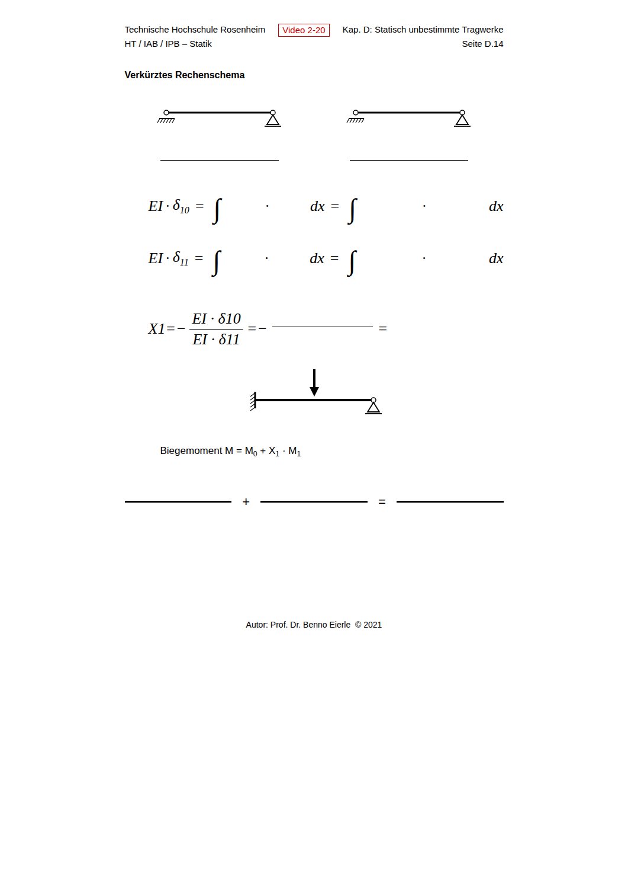Technische Hochschule Rosenheim
Video 2-20
Kap. D: Statisch unbestimmte Tragwerke
HT / IAB / IPB – Statik
Seite D.14
Verkürztes Rechenschema
EI·δ10 = ∫ · dx = ∫ · dx
EI·δ11 = ∫ · dx = ∫ · dx
X1 = − EI · δ10 EI · δ11 = − =
Biegemoment M = M0 + X1 · M1
+
=
Autor: Prof. Dr. Benno Eierle © 2021